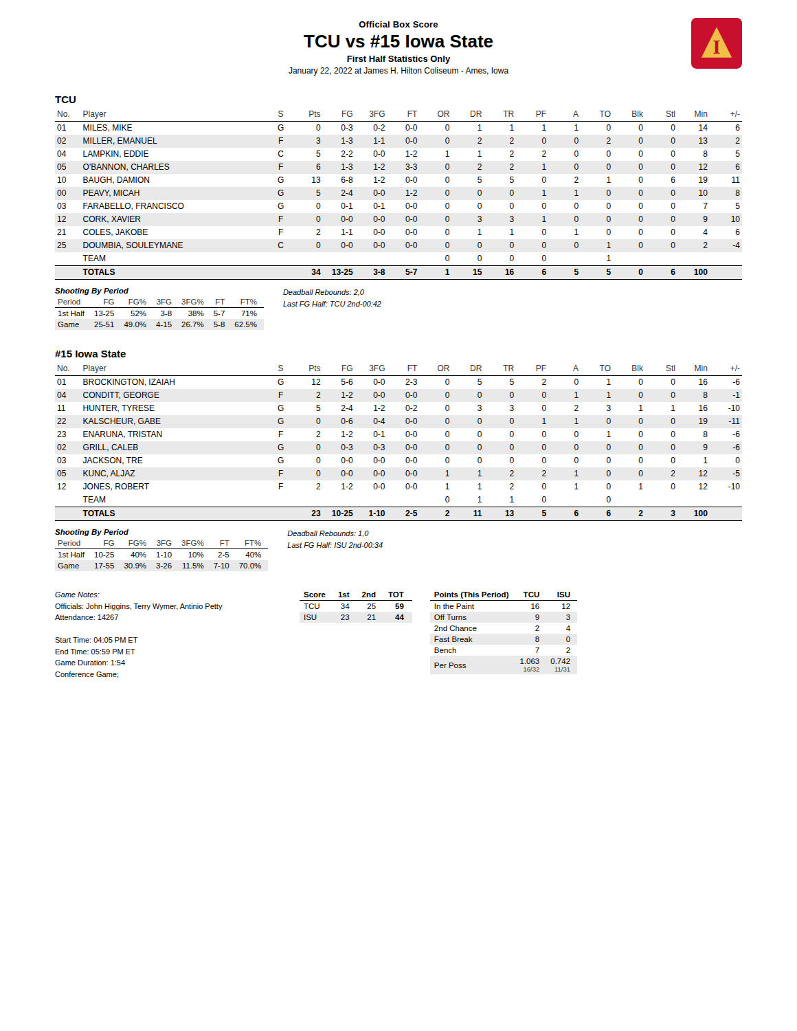I
Official Box Score
TCU vs #15 Iowa State
First Half Statistics Only
January 22, 2022 at James H. Hilton Coliseum - Ames, Iowa
TCU
| No. | Player | S | Pts | FG | 3FG | FT | OR | DR | TR | PF | A | TO | Blk | Stl | Min | +/- |
| --- | --- | --- | --- | --- | --- | --- | --- | --- | --- | --- | --- | --- | --- | --- | --- | --- |
| 01 | MILES, MIKE | G | 0 | 0-3 | 0-2 | 0-0 | 0 | 1 | 1 | 1 | 1 | 0 | 0 | 0 | 14 | 6 |
| 02 | MILLER, EMANUEL | F | 3 | 1-3 | 1-1 | 0-0 | 0 | 2 | 2 | 0 | 0 | 2 | 0 | 0 | 13 | 2 |
| 04 | LAMPKIN, EDDIE | C | 5 | 2-2 | 0-0 | 1-2 | 1 | 1 | 2 | 2 | 0 | 0 | 0 | 0 | 8 | 5 |
| 05 | O'BANNON, CHARLES | F | 6 | 1-3 | 1-2 | 3-3 | 0 | 2 | 2 | 1 | 0 | 0 | 0 | 0 | 12 | 6 |
| 10 | BAUGH, DAMION | G | 13 | 6-8 | 1-2 | 0-0 | 0 | 5 | 5 | 0 | 2 | 1 | 0 | 6 | 19 | 11 |
| 00 | PEAVY, MICAH | G | 5 | 2-4 | 0-0 | 1-2 | 0 | 0 | 0 | 1 | 1 | 0 | 0 | 0 | 10 | 8 |
| 03 | FARABELLO, FRANCISCO | G | 0 | 0-1 | 0-1 | 0-0 | 0 | 0 | 0 | 0 | 0 | 0 | 0 | 0 | 7 | 5 |
| 12 | CORK, XAVIER | F | 0 | 0-0 | 0-0 | 0-0 | 0 | 3 | 3 | 1 | 0 | 0 | 0 | 0 | 9 | 10 |
| 21 | COLES, JAKOBE | F | 2 | 1-1 | 0-0 | 0-0 | 0 | 1 | 1 | 0 | 1 | 0 | 0 | 0 | 4 | 6 |
| 25 | DOUMBIA, SOULEYMANE | C | 0 | 0-0 | 0-0 | 0-0 | 0 | 0 | 0 | 0 | 0 | 1 | 0 | 0 | 2 | -4 |
| | TEAM | | | | | | 0 | 0 | 0 | 0 | | 1 | | | | |
| | TOTALS | | 34 | 13-25 | 3-8 | 5-7 | 1 | 15 | 16 | 6 | 5 | 5 | 0 | 6 | 100 | |
Shooting By Period
| Period | FG | FG% | 3FG | 3FG% | FT | FT% |
| --- | --- | --- | --- | --- | --- | --- |
| 1st Half | 13-25 | 52% | 3-8 | 38% | 5-7 | 71% |
| Game | 25-51 | 49.0% | 4-15 | 26.7% | 5-8 | 62.5% |
Deadball Rebounds: 2,0
Last FG Half: TCU 2nd-00:42
#15 Iowa State
| No. | Player | S | Pts | FG | 3FG | FT | OR | DR | TR | PF | A | TO | Blk | Stl | Min | +/- |
| --- | --- | --- | --- | --- | --- | --- | --- | --- | --- | --- | --- | --- | --- | --- | --- | --- |
| 01 | BROCKINGTON, IZAIAH | G | 12 | 5-6 | 0-0 | 2-3 | 0 | 5 | 5 | 2 | 0 | 1 | 0 | 0 | 16 | -6 |
| 04 | CONDITT, GEORGE | F | 2 | 1-2 | 0-0 | 0-0 | 0 | 0 | 0 | 0 | 1 | 1 | 0 | 0 | 8 | -1 |
| 11 | HUNTER, TYRESE | G | 5 | 2-4 | 1-2 | 0-2 | 0 | 3 | 3 | 0 | 2 | 3 | 1 | 1 | 16 | -10 |
| 22 | KALSCHEUR, GABE | G | 0 | 0-6 | 0-4 | 0-0 | 0 | 0 | 0 | 1 | 1 | 0 | 0 | 0 | 19 | -11 |
| 23 | ENARUNA, TRISTAN | F | 2 | 1-2 | 0-1 | 0-0 | 0 | 0 | 0 | 0 | 0 | 1 | 0 | 0 | 8 | -6 |
| 02 | GRILL, CALEB | G | 0 | 0-3 | 0-3 | 0-0 | 0 | 0 | 0 | 0 | 0 | 0 | 0 | 0 | 9 | -6 |
| 03 | JACKSON, TRE | G | 0 | 0-0 | 0-0 | 0-0 | 0 | 0 | 0 | 0 | 0 | 0 | 0 | 0 | 1 | 0 |
| 05 | KUNC, ALJAZ | F | 0 | 0-0 | 0-0 | 0-0 | 1 | 1 | 2 | 2 | 1 | 0 | 0 | 2 | 12 | -5 |
| 12 | JONES, ROBERT | F | 2 | 1-2 | 0-0 | 0-0 | 1 | 1 | 2 | 0 | 1 | 0 | 1 | 0 | 12 | -10 |
| | TEAM | | | | | | 0 | 1 | 1 | 0 | | 0 | | | | |
| | TOTALS | | 23 | 10-25 | 1-10 | 2-5 | 2 | 11 | 13 | 5 | 6 | 6 | 2 | 3 | 100 | |
Shooting By Period
| Period | FG | FG% | 3FG | 3FG% | FT | FT% |
| --- | --- | --- | --- | --- | --- | --- |
| 1st Half | 10-25 | 40% | 1-10 | 10% | 2-5 | 40% |
| Game | 17-55 | 30.9% | 3-26 | 11.5% | 7-10 | 70.0% |
Deadball Rebounds: 1,0
Last FG Half: ISU 2nd-00:34
Game Notes:
Officials: John Higgins, Terry Wymer, Antinio Petty
Attendance: 14267
Start Time: 04:05 PM ET
End Time: 05:59 PM ET
Game Duration: 1:54
Conference Game;
| Score | 1st | 2nd | TOT |
| --- | --- | --- | --- |
| TCU | 34 | 25 | 59 |
| ISU | 23 | 21 | 44 |
| Points (This Period) | TCU | ISU |
| --- | --- | --- |
| In the Paint | 16 | 12 |
| Off Turns | 9 | 3 |
| 2nd Chance | 2 | 4 |
| Fast Break | 8 | 0 |
| Bench | 7 | 2 |
| Per Poss | 1.063 16/32 | 0.742 11/31 |